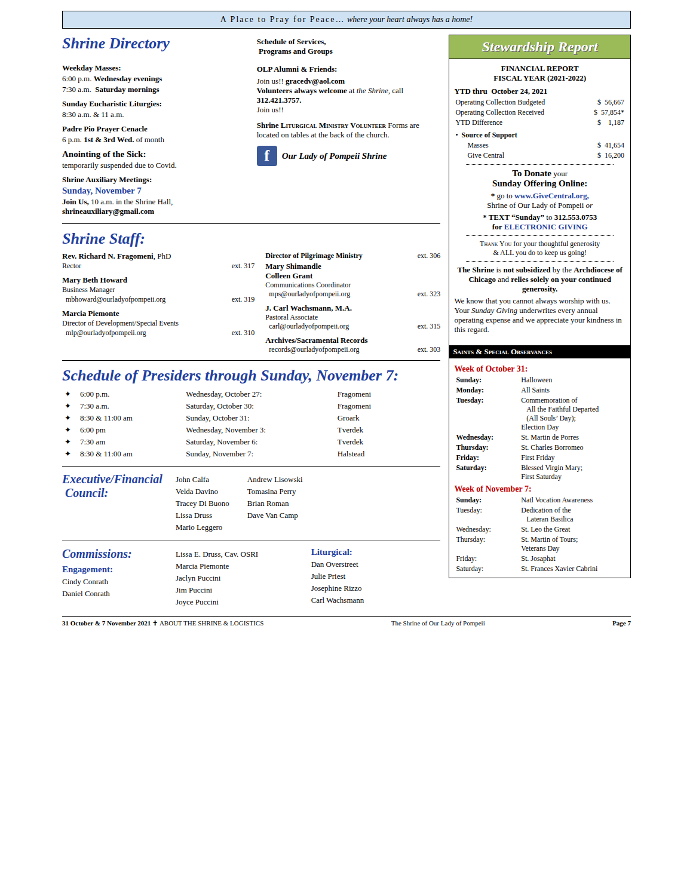A Place to Pray for Peace… where your heart always has a home!
Shrine Directory
Schedule of Services,
Programs and Groups
Weekday Masses:
6:00 p.m. Wednesday evenings
7:30 a.m. Saturday mornings
Sunday Eucharistic Liturgies:
8:30 a.m. & 11 a.m.
Padre Pio Prayer Cenacle
6 p.m. 1st & 3rd Wed. of month
Anointing of the Sick:
temporarily suspended due to Covid.
Shrine Auxiliary Meetings:
Sunday, November 7
Join Us, 10 a.m. in the Shrine Hall,
shrineauxiliary@gmail.com
OLP Alumni & Friends:
Join us!! gracedv@aol.com
Volunteers always welcome at the Shrine, call 312.421.3757.
Join us!!
Shrine Liturgical Ministry Volunteer Forms are located on tables at the back of the church.
f
Our Lady of Pompeii Shrine
Shrine Staff:
Rev. Richard N. Fragomeni, PhD
Rector
ext. 317
Mary Beth Howard
Business Manager
mbhoward@ourladyofpompeii.org
ext. 319
Marcia Piemonte
Director of Development/Special Events
mlp@ourladyofpompeii.org
ext. 310
Director of Pilgrimage Ministry
ext. 306
Mary Shimandle
Colleen Grant
Communications Coordinator
mps@ourladyofpompeii.org
ext. 323
J. Carl Wachsmann, M.A.
Pastoral Associate
carl@ourladyofpompeii.org
ext. 315
Archives/Sacramental Records
records@ourladyofpompeii.org
ext. 303
Schedule of Presiders through Sunday, November 7:
| ✦ | 6:00 p.m. | Wednesday, October 27: | Fragomeni |
| ✦ | 7:30 a.m. | Saturday, October 30: | Fragomeni |
| ✦ | 8:30 & 11:00 am | Sunday, October 31: | Groark |
| ✦ | 6:00 pm | Wednesday, November 3: | Tverdek |
| ✦ | 7:30 am | Saturday, November 6: | Tverdek |
| ✦ | 8:30 & 11:00 am | Sunday, November 7: | Halstead |
Executive/Financial
Council:
John Calfa
Velda Davino
Tracey Di Buono
Lissa Druss
Mario Leggero
Andrew Lisowski
Tomasina Perry
Brian Roman
Dave Van Camp
Commissions:
Engagement:
Cindy Conrath
Daniel Conrath
Lissa E. Druss, Cav. OSRI
Marcia Piemonte
Jaclyn Puccini
Jim Puccini
Joyce Puccini
Liturgical:
Dan Overstreet
Julie Priest
Josephine Rizzo
Carl Wachsmann
Stewardship Report
FINANCIAL REPORT
FISCAL YEAR (2021-2022)
YTD thru October 24, 2021
| Operating Collection Budgeted | $ 56,667 |
| Operating Collection Received | $ 57,854* |
| YTD Difference | $ 1,187 |
| • Source of Support |
| Masses | $ 41,654 |
| Give Central | $ 16,200 |
To Donate your
Sunday Offering Online:
* go to www.GiveCentral.org,
Shrine of Our Lady of Pompeii or
* TEXT “Sunday” to 312.553.0753
for ELECTRONIC GIVING
Thank You for your thoughtful generosity
& ALL you do to keep us going!
The Shrine is not subsidized by the Archdiocese of Chicago and relies solely on your continued generosity.
We know that you cannot always worship with us. Your Sunday Giving underwrites every annual operating expense and we appreciate your kindness in this regard.
Saints & Special Observances
Week of October 31:
| Sunday: | Halloween |
| Monday: | All Saints |
| Tuesday: | Commemoration of All the Faithful Departed (All Souls’ Day); Election Day |
| Wednesday: | St. Martin de Porres |
| Thursday: | St. Charles Borromeo |
| Friday: | First Friday |
| Saturday: | Blessed Virgin Mary; First Saturday |
Week of November 7:
| Sunday: | Natl Vocation Awareness |
| Tuesday: | Dedication of the Lateran Basilica |
| Wednesday: | St. Leo the Great |
| Thursday: | St. Martin of Tours; Veterans Day |
| Friday: | St. Josaphat |
| Saturday: | St. Frances Xavier Cabrini |
31 October & 7 November 2021 ✝ ABOUT THE SHRINE & LOGISTICS
The Shrine of Our Lady of Pompeii
Page 7